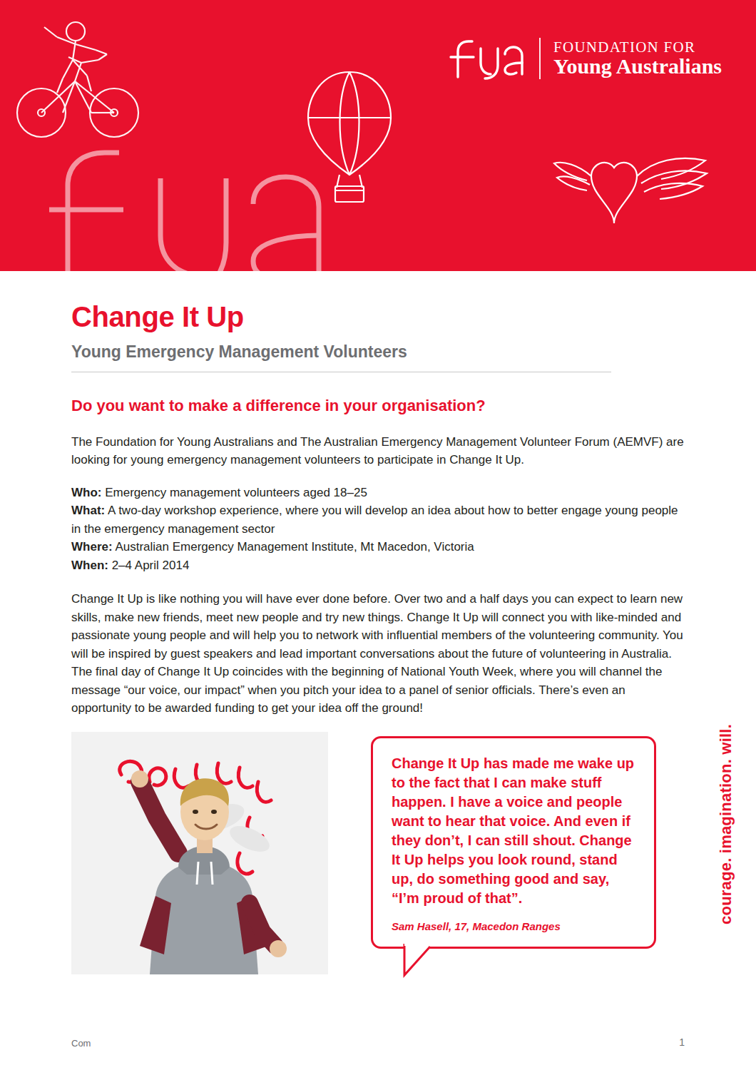FOUNDATION FOR Young Australians
Change It Up
Young Emergency Management Volunteers
Do you want to make a difference in your organisation?
The Foundation for Young Australians and The Australian Emergency Management Volunteer Forum (AEMVF) are looking for young emergency management volunteers to participate in Change It Up.
Who: Emergency management volunteers aged 18–25
What: A two-day workshop experience, where you will develop an idea about how to better engage young people in the emergency management sector
Where: Australian Emergency Management Institute, Mt Macedon, Victoria
When: 2–4 April 2014
Change It Up is like nothing you will have ever done before. Over two and a half days you can expect to learn new skills, make new friends, meet new people and try new things. Change It Up will connect you with like-minded and passionate young people and will help you to network with influential members of the volunteering community. You will be inspired by guest speakers and lead important conversations about the future of volunteering in Australia. The final day of Change It Up coincides with the beginning of National Youth Week, where you will channel the message “our voice, our impact” when you pitch your idea to a panel of senior officials. There’s even an opportunity to be awarded funding to get your idea off the ground!
Change It Up has made me wake up to the fact that I can make stuff happen. I have a voice and people want to hear that voice. And even if they don’t, I can still shout. Change It Up helps you look round, stand up, do something good and say, “I’m proud of that”.
Sam Hasell, 17, Macedon Ranges
courage. imagination. will.
Com
1